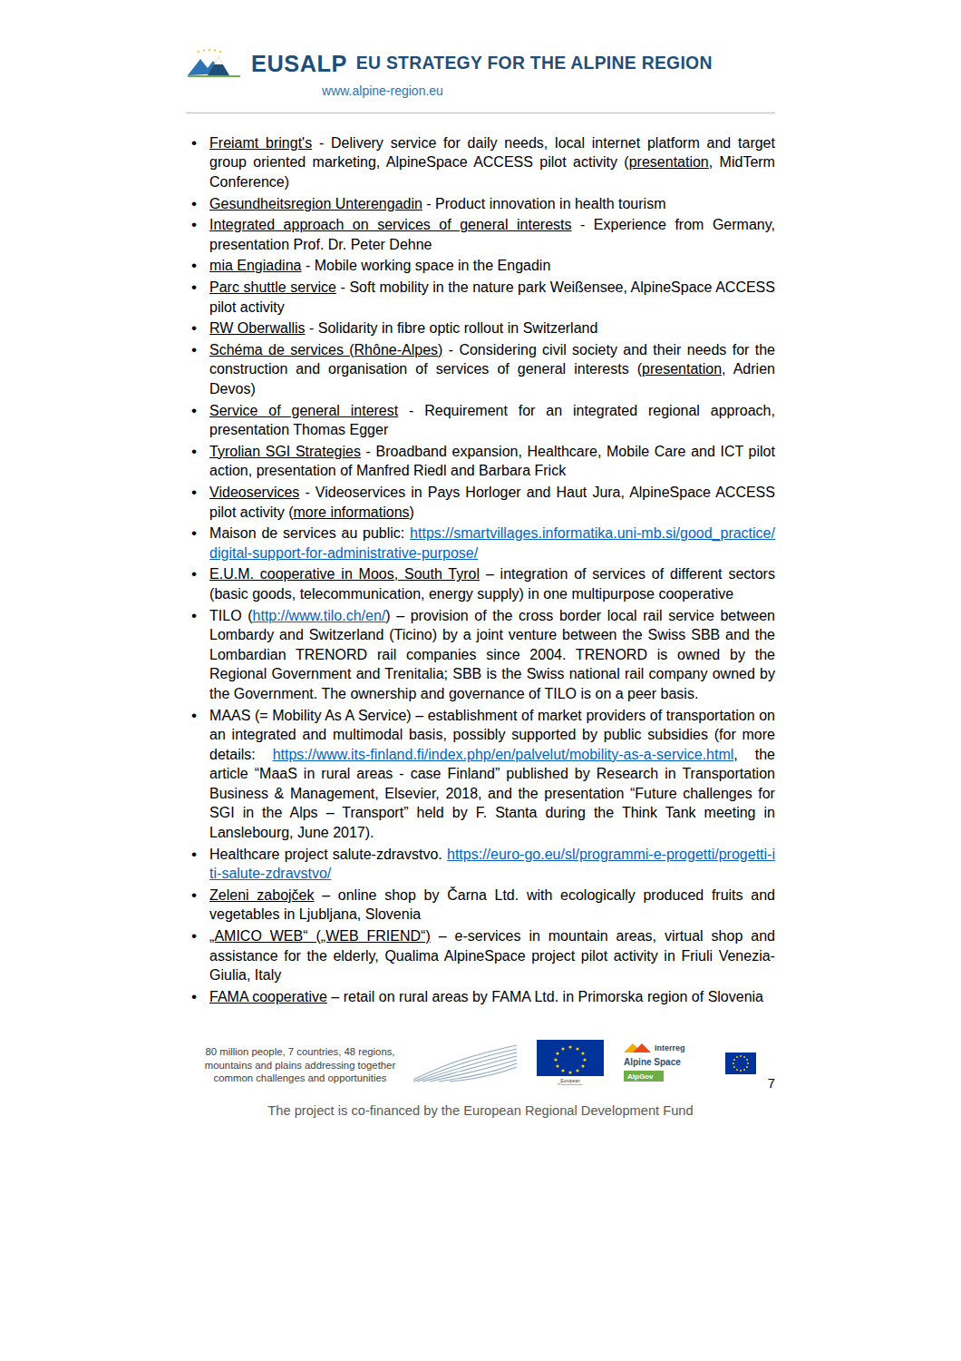EUSALP EU STRATEGY FOR THE ALPINE REGION
www.alpine-region.eu
Freiamt bringt's - Delivery service for daily needs, local internet platform and target group oriented marketing, AlpineSpace ACCESS pilot activity (presentation, MidTerm Conference)
Gesundheitsregion Unterengadin - Product innovation in health tourism
Integrated approach on services of general interests - Experience from Germany, presentation Prof. Dr. Peter Dehne
mia Engiadina - Mobile working space in the Engadin
Parc shuttle service - Soft mobility in the nature park Weißensee, AlpineSpace ACCESS pilot activity
RW Oberwallis - Solidarity in fibre optic rollout in Switzerland
Schéma de services (Rhône-Alpes) - Considering civil society and their needs for the construction and organisation of services of general interests (presentation, Adrien Devos)
Service of general interest - Requirement for an integrated regional approach, presentation Thomas Egger
Tyrolian SGI Strategies - Broadband expansion, Healthcare, Mobile Care and ICT pilot action, presentation of Manfred Riedl and Barbara Frick
Videoservices - Videoservices in Pays Horloger and Haut Jura, AlpineSpace ACCESS pilot activity (more informations)
Maison de services au public: https://smartvillages.informatika.uni-mb.si/good_practice/digital-support-for-administrative-purpose/
E.U.M. cooperative in Moos, South Tyrol – integration of services of different sectors (basic goods, telecommunication, energy supply) in one multipurpose cooperative
TILO (http://www.tilo.ch/en/) – provision of the cross border local rail service between Lombardy and Switzerland (Ticino) by a joint venture between the Swiss SBB and the Lombardian TRENORD rail companies since 2004. TRENORD is owned by the Regional Government and Trenitalia; SBB is the Swiss national rail company owned by the Government. The ownership and governance of TILO is on a peer basis.
MAAS (= Mobility As A Service) – establishment of market providers of transportation on an integrated and multimodal basis, possibly supported by public subsidies (for more details: https://www.its-finland.fi/index.php/en/palvelut/mobility-as-a-service.html, the article “MaaS in rural areas - case Finland” published by Research in Transportation Business & Management, Elsevier, 2018, and the presentation “Future challenges for SGI in the Alps – Transport” held by F. Stanta during the Think Tank meeting in Lanslebourg, June 2017).
Healthcare project salute-zdravstvo. https://euro-go.eu/sl/programmi-e-progetti/progetti-iti-salute-zdravstvo/
Zeleni zabojček – online shop by Čarna Ltd. with ecologically produced fruits and vegetables in Ljubljana, Slovenia
„AMICO WEB“ („WEB FRIEND“) – e-services in mountain areas, virtual shop and assistance for the elderly, Qualima AlpineSpace project pilot activity in Friuli Venezia-Giulia, Italy
FAMA cooperative – retail on rural areas by FAMA Ltd. in Primorska region of Slovenia
80 million people, 7 countries, 48 regions,
mountains and plains addressing together
common challenges and opportunities
European Commission
Interreg Alpine Space AlpGov
7
The project is co-financed by the European Regional Development Fund